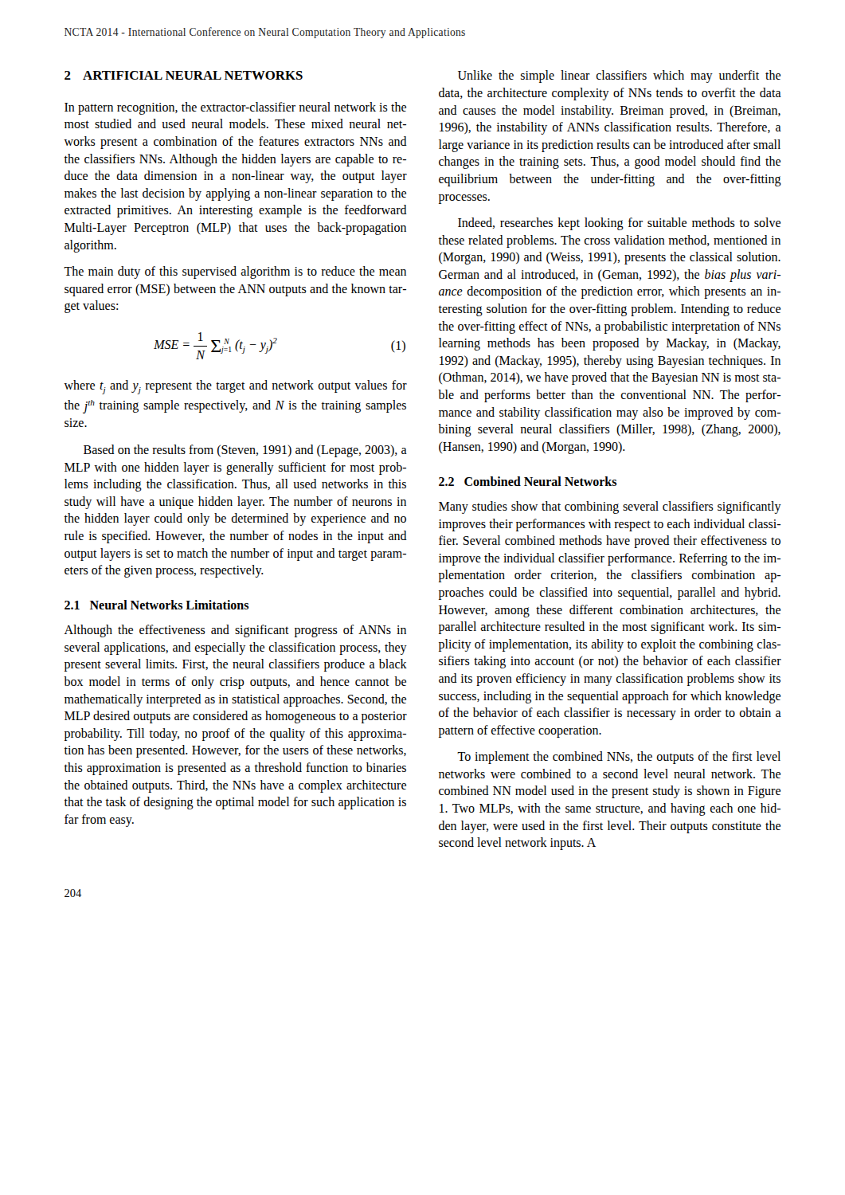NCTA 2014 - International Conference on Neural Computation Theory and Applications
2 ARTIFICIAL NEURAL NETWORKS
In pattern recognition, the extractor-classifier neural network is the most studied and used neural models. These mixed neural networks present a combination of the features extractors NNs and the classifiers NNs. Although the hidden layers are capable to reduce the data dimension in a non-linear way, the output layer makes the last decision by applying a non-linear separation to the extracted primitives. An interesting example is the feedforward Multi-Layer Perceptron (MLP) that uses the back-propagation algorithm.
The main duty of this supervised algorithm is to reduce the mean squared error (MSE) between the ANN outputs and the known target values:
| MSE = 1 N Σ N j =1 ( t j − y j ) 2 | (1) |
where tj and yj represent the target and network output values for the jth training sample respectively, and N is the training samples size.
Based on the results from (Steven, 1991) and (Lepage, 2003), a MLP with one hidden layer is generally sufficient for most problems including the classification. Thus, all used networks in this study will have a unique hidden layer. The number of neurons in the hidden layer could only be determined by experience and no rule is specified. However, the number of nodes in the input and output layers is set to match the number of input and target parameters of the given process, respectively.
2.1 Neural Networks Limitations
Although the effectiveness and significant progress of ANNs in several applications, and especially the classification process, they present several limits. First, the neural classifiers produce a black box model in terms of only crisp outputs, and hence cannot be mathematically interpreted as in statistical approaches. Second, the MLP desired outputs are considered as homogeneous to a posterior probability. Till today, no proof of the quality of this approximation has been presented. However, for the users of these networks, this approximation is presented as a threshold function to binaries the obtained outputs. Third, the NNs have a complex architecture that the task of designing the optimal model for such application is far from easy.
Unlike the simple linear classifiers which may underfit the data, the architecture complexity of NNs tends to overfit the data and causes the model instability. Breiman proved, in (Breiman, 1996), the instability of ANNs classification results. Therefore, a large variance in its prediction results can be introduced after small changes in the training sets. Thus, a good model should find the equilibrium between the under-fitting and the over-fitting processes.
Indeed, researches kept looking for suitable methods to solve these related problems. The cross validation method, mentioned in (Morgan, 1990) and (Weiss, 1991), presents the classical solution. German and al introduced, in (Geman, 1992), the bias plus variance decomposition of the prediction error, which presents an interesting solution for the over-fitting problem. Intending to reduce the over-fitting effect of NNs, a probabilistic interpretation of NNs learning methods has been proposed by Mackay, in (Mackay, 1992) and (Mackay, 1995), thereby using Bayesian techniques. In (Othman, 2014), we have proved that the Bayesian NN is most stable and performs better than the conventional NN. The performance and stability classification may also be improved by combining several neural classifiers (Miller, 1998), (Zhang, 2000), (Hansen, 1990) and (Morgan, 1990).
2.2 Combined Neural Networks
Many studies show that combining several classifiers significantly improves their performances with respect to each individual classifier. Several combined methods have proved their effectiveness to improve the individual classifier performance. Referring to the implementation order criterion, the classifiers combination approaches could be classified into sequential, parallel and hybrid. However, among these different combination architectures, the parallel architecture resulted in the most significant work. Its simplicity of implementation, its ability to exploit the combining classifiers taking into account (or not) the behavior of each classifier and its proven efficiency in many classification problems show its success, including in the sequential approach for which knowledge of the behavior of each classifier is necessary in order to obtain a pattern of effective cooperation.
To implement the combined NNs, the outputs of the first level networks were combined to a second level neural network. The combined NN model used in the present study is shown in Figure 1. Two MLPs, with the same structure, and having each one hidden layer, were used in the first level. Their outputs constitute the second level network inputs. A
204